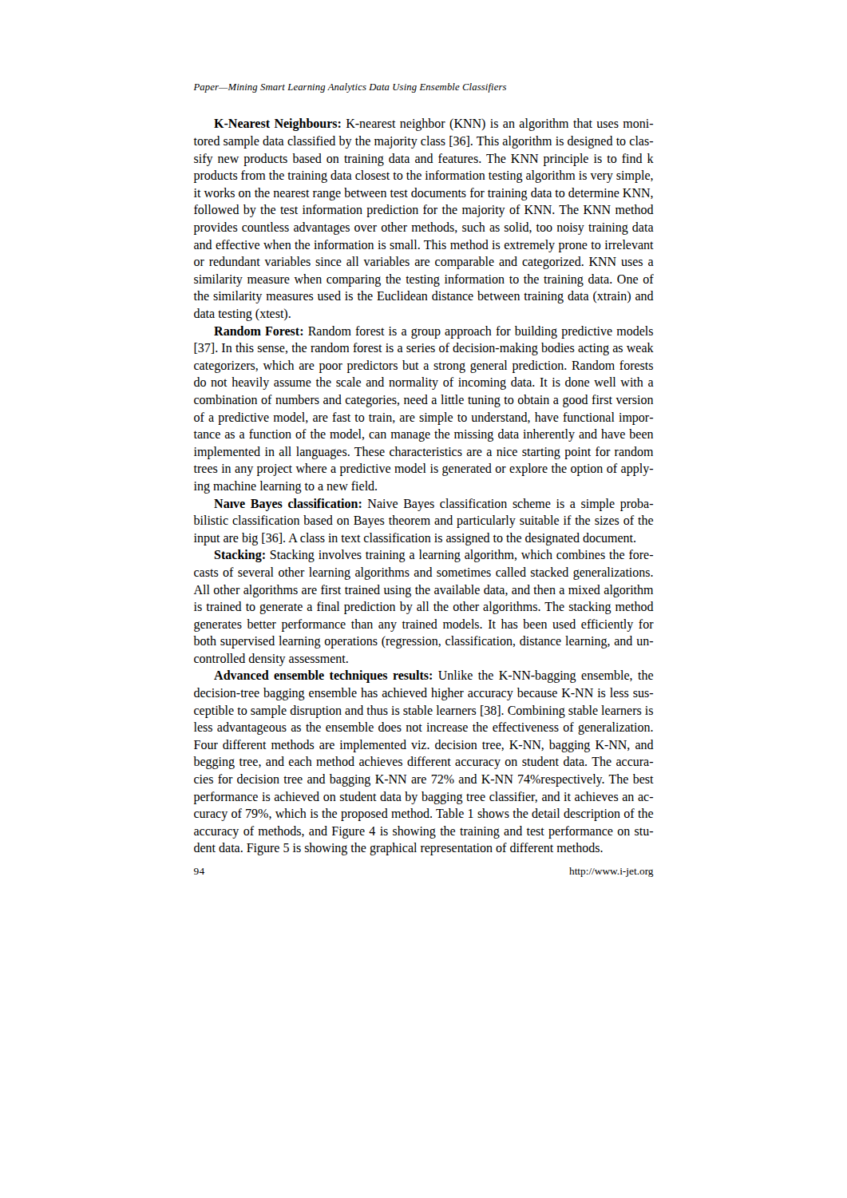Paper—Mining Smart Learning Analytics Data Using Ensemble Classifiers
K-Nearest Neighbours: K-nearest neighbor (KNN) is an algorithm that uses monitored sample data classified by the majority class [36]. This algorithm is designed to classify new products based on training data and features. The KNN principle is to find k products from the training data closest to the information testing algorithm is very simple, it works on the nearest range between test documents for training data to determine KNN, followed by the test information prediction for the majority of KNN. The KNN method provides countless advantages over other methods, such as solid, too noisy training data and effective when the information is small. This method is extremely prone to irrelevant or redundant variables since all variables are comparable and categorized. KNN uses a similarity measure when comparing the testing information to the training data. One of the similarity measures used is the Euclidean distance between training data (xtrain) and data testing (xtest).
Random Forest: Random forest is a group approach for building predictive models [37]. In this sense, the random forest is a series of decision-making bodies acting as weak categorizers, which are poor predictors but a strong general prediction. Random forests do not heavily assume the scale and normality of incoming data. It is done well with a combination of numbers and categories, need a little tuning to obtain a good first version of a predictive model, are fast to train, are simple to understand, have functional importance as a function of the model, can manage the missing data inherently and have been implemented in all languages. These characteristics are a nice starting point for random trees in any project where a predictive model is generated or explore the option of applying machine learning to a new field.
Naıve Bayes classification: Naive Bayes classification scheme is a simple probabilistic classification based on Bayes theorem and particularly suitable if the sizes of the input are big [36]. A class in text classification is assigned to the designated document.
Stacking: Stacking involves training a learning algorithm, which combines the forecasts of several other learning algorithms and sometimes called stacked generalizations. All other algorithms are first trained using the available data, and then a mixed algorithm is trained to generate a final prediction by all the other algorithms. The stacking method generates better performance than any trained models. It has been used efficiently for both supervised learning operations (regression, classification, distance learning, and uncontrolled density assessment.
Advanced ensemble techniques results: Unlike the K-NN-bagging ensemble, the decision-tree bagging ensemble has achieved higher accuracy because K-NN is less susceptible to sample disruption and thus is stable learners [38]. Combining stable learners is less advantageous as the ensemble does not increase the effectiveness of generalization. Four different methods are implemented viz. decision tree, K-NN, bagging K-NN, and begging tree, and each method achieves different accuracy on student data. The accuracies for decision tree and bagging K-NN are 72% and K-NN 74%respectively. The best performance is achieved on student data by bagging tree classifier, and it achieves an accuracy of 79%, which is the proposed method. Table 1 shows the detail description of the accuracy of methods, and Figure 4 is showing the training and test performance on student data. Figure 5 is showing the graphical representation of different methods.
94 http://www.i-jet.org